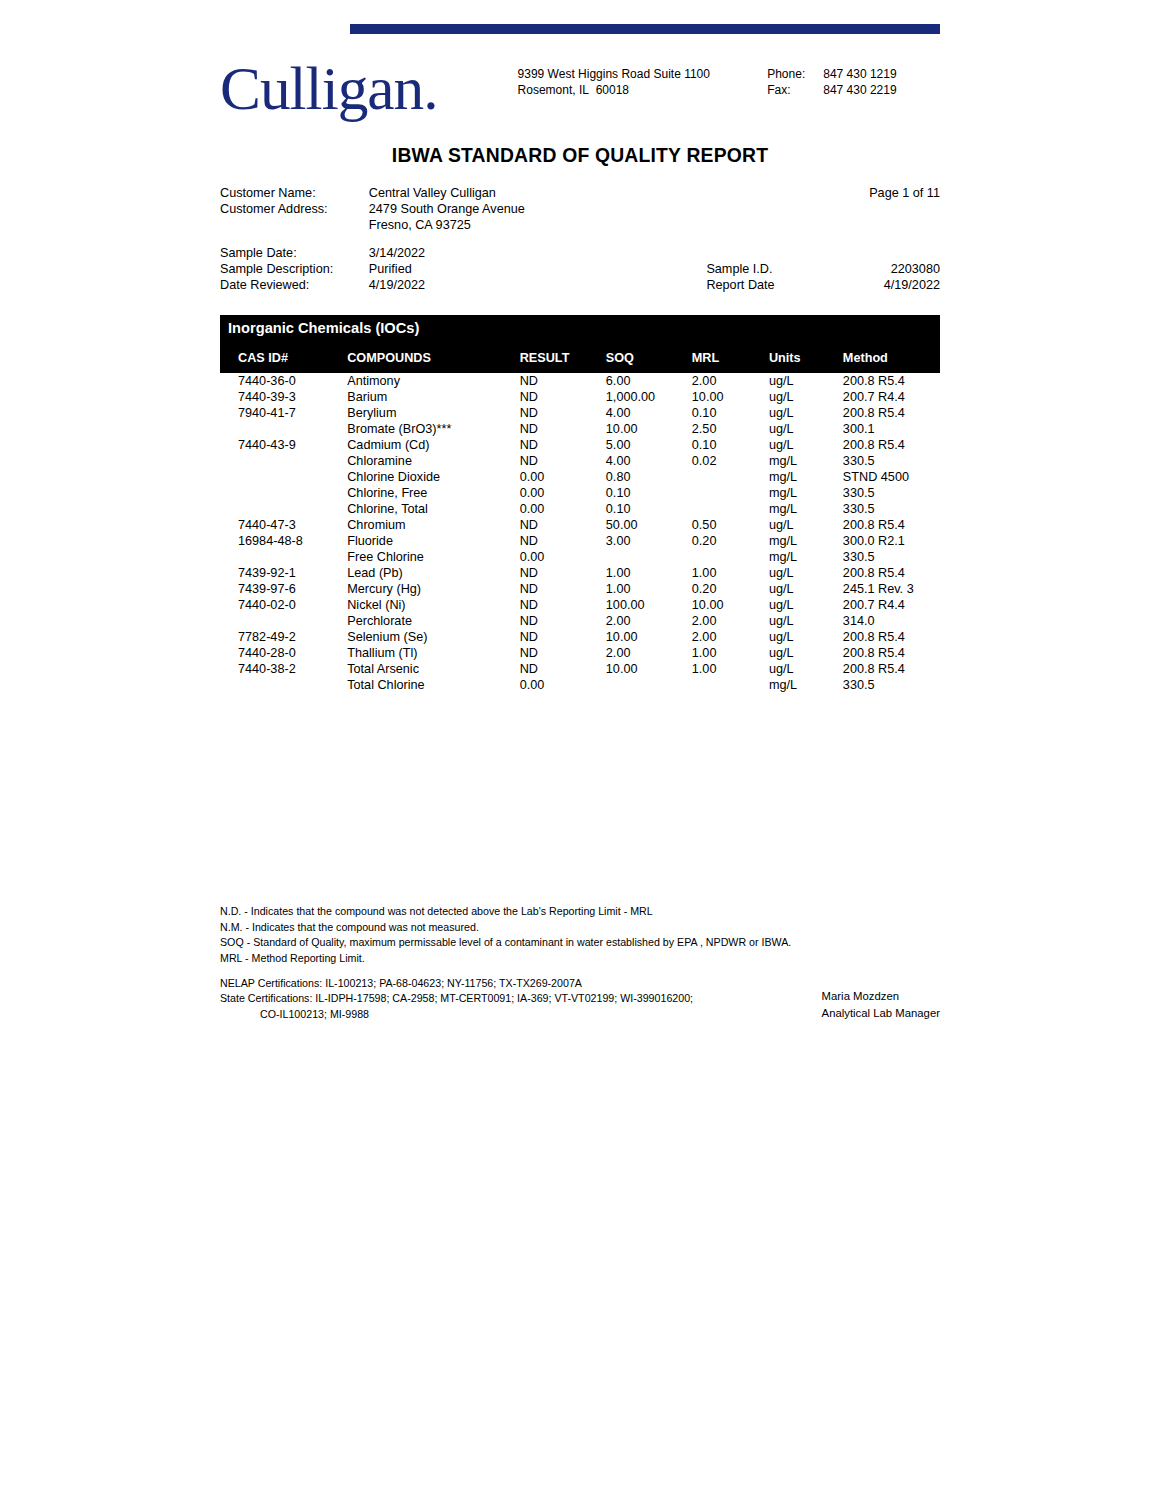Culligan.
9399 West Higgins Road Suite 1100
Rosemont, IL 60018
| Phone: | 847 430 1219 |
| Fax: | 847 430 2219 |
IBWA STANDARD OF QUALITY REPORT
| Customer Name: | Central Valley Culligan | | Page 1 of 11 |
| Customer Address: | 2479 South Orange Avenue | | |
| | Fresno, CA 93725 | | |
| Sample Date: | 3/14/2022 | | |
| Sample Description: | Purified | Sample I.D. | 2203080 |
| Date Reviewed: | 4/19/2022 | Report Date | 4/19/2022 |
Inorganic Chemicals (IOCs)
| CAS ID# | COMPOUNDS | RESULT | SOQ | MRL | Units | Method |
| --- | --- | --- | --- | --- | --- | --- |
| 7440-36-0 | Antimony | ND | 6.00 | 2.00 | ug/L | 200.8 R5.4 |
| 7440-39-3 | Barium | ND | 1,000.00 | 10.00 | ug/L | 200.7 R4.4 |
| 7940-41-7 | Berylium | ND | 4.00 | 0.10 | ug/L | 200.8 R5.4 |
| | Bromate (BrO3)*** | ND | 10.00 | 2.50 | ug/L | 300.1 |
| 7440-43-9 | Cadmium (Cd) | ND | 5.00 | 0.10 | ug/L | 200.8 R5.4 |
| | Chloramine | ND | 4.00 | 0.02 | mg/L | 330.5 |
| | Chlorine Dioxide | 0.00 | 0.80 | | mg/L | STND 4500 |
| | Chlorine, Free | 0.00 | 0.10 | | mg/L | 330.5 |
| | Chlorine, Total | 0.00 | 0.10 | | mg/L | 330.5 |
| 7440-47-3 | Chromium | ND | 50.00 | 0.50 | ug/L | 200.8 R5.4 |
| 16984-48-8 | Fluoride | ND | 3.00 | 0.20 | mg/L | 300.0 R2.1 |
| | Free Chlorine | 0.00 | | | mg/L | 330.5 |
| 7439-92-1 | Lead (Pb) | ND | 1.00 | 1.00 | ug/L | 200.8 R5.4 |
| 7439-97-6 | Mercury (Hg) | ND | 1.00 | 0.20 | ug/L | 245.1 Rev. 3 |
| 7440-02-0 | Nickel (Ni) | ND | 100.00 | 10.00 | ug/L | 200.7 R4.4 |
| | Perchlorate | ND | 2.00 | 2.00 | ug/L | 314.0 |
| 7782-49-2 | Selenium (Se) | ND | 10.00 | 2.00 | ug/L | 200.8 R5.4 |
| 7440-28-0 | Thallium (Tl) | ND | 2.00 | 1.00 | ug/L | 200.8 R5.4 |
| 7440-38-2 | Total Arsenic | ND | 10.00 | 1.00 | ug/L | 200.8 R5.4 |
| | Total Chlorine | 0.00 | | | mg/L | 330.5 |
N.D. - Indicates that the compound was not detected above the Lab's Reporting Limit - MRL
N.M. - Indicates that the compound was not measured.
SOQ - Standard of Quality, maximum permissable level of a contaminant in water established by EPA , NPDWR or IBWA.
MRL - Method Reporting Limit.
NELAP Certifications: IL-100213; PA-68-04623; NY-11756; TX-TX269-2007A
State Certifications: IL-IDPH-17598; CA-2958; MT-CERT0091; IA-369; VT-VT02199; WI-399016200;
CO-IL100213; MI-9988
Maria Mozdzen
Analytical Lab Manager